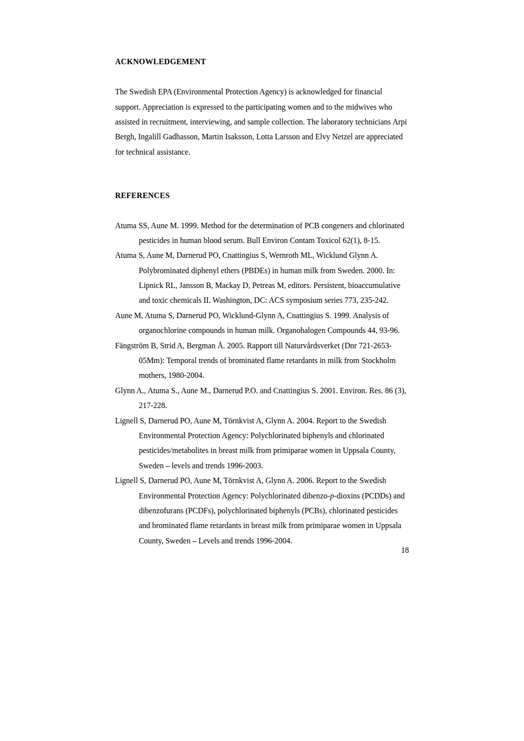ACKNOWLEDGEMENT
The Swedish EPA (Environmental Protection Agency) is acknowledged for financial support. Appreciation is expressed to the participating women and to the midwives who assisted in recruitment, interviewing, and sample collection. The laboratory technicians Arpi Bergh, Ingalill Gadhasson, Martin Isaksson, Lotta Larsson and Elvy Netzel are appreciated for technical assistance.
REFERENCES
Atuma SS, Aune M. 1999. Method for the determination of PCB congeners and chlorinated pesticides in human blood serum. Bull Environ Contam Toxicol 62(1), 8-15.
Atuma S, Aune M, Darnerud PO, Cnattingius S, Wernroth ML, Wicklund Glynn A. Polybrominated diphenyl ethers (PBDEs) in human milk from Sweden. 2000. In: Lipnick RL, Jansson B, Mackay D, Petreas M, editors. Persistent, bioaccumulative and toxic chemicals II. Washington, DC: ACS symposium series 773, 235-242.
Aune M, Atuma S, Darnerud PO, Wicklund-Glynn A, Cnattingius S. 1999. Analysis of organochlorine compounds in human milk. Organohalogen Compounds 44, 93-96.
Fängström B, Strid A, Bergman Å. 2005. Rapport till Naturvårdsverket (Dnr 721-2653- 05Mm): Temporal trends of brominated flame retardants in milk from Stockholm mothers, 1980-2004.
Glynn A., Atuma S., Aune M., Darnerud P.O. and Cnattingius S. 2001. Environ. Res. 86 (3), 217-228.
Lignell S, Darnerud PO, Aune M, Törnkvist A, Glynn A. 2004. Report to the Swedish Environmental Protection Agency: Polychlorinated biphenyls and chlorinated pesticides/metabolites in breast milk from primiparae women in Uppsala County, Sweden – levels and trends 1996-2003.
Lignell S, Darnerud PO, Aune M, Törnkvist A, Glynn A. 2006. Report to the Swedish Environmental Protection Agency: Polychlorinated dibenzo-p-dioxins (PCDDs) and dibenzofurans (PCDFs), polychlorinated biphenyls (PCBs), chlorinated pesticides and brominated flame retardants in breast milk from primiparae women in Uppsala County, Sweden – Levels and trends 1996-2004.
18